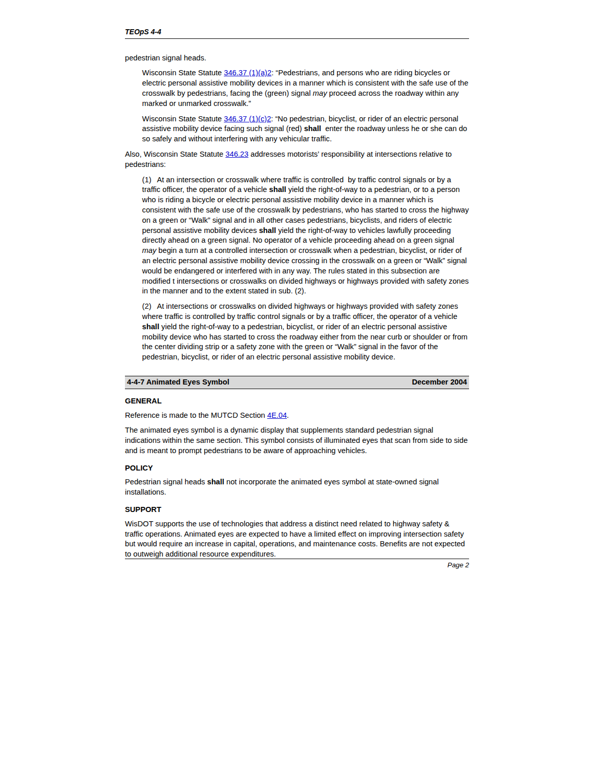TEOpS 4-4
pedestrian signal heads.
Wisconsin State Statute 346.37 (1)(a)2: “Pedestrians, and persons who are riding bicycles or electric personal assistive mobility devices in a manner which is consistent with the safe use of the crosswalk by pedestrians, facing the (green) signal may proceed across the roadway within any marked or unmarked crosswalk.”
Wisconsin State Statute 346.37 (1)(c)2: “No pedestrian, bicyclist, or rider of an electric personal assistive mobility device facing such signal (red) shall enter the roadway unless he or she can do so safely and without interfering with any vehicular traffic.
Also, Wisconsin State Statute 346.23 addresses motorists’ responsibility at intersections relative to pedestrians:
(1) At an intersection or crosswalk where traffic is controlled by traffic control signals or by a traffic officer, the operator of a vehicle shall yield the right-of-way to a pedestrian, or to a person who is riding a bicycle or electric personal assistive mobility device in a manner which is consistent with the safe use of the crosswalk by pedestrians, who has started to cross the highway on a green or “Walk” signal and in all other cases pedestrians, bicyclists, and riders of electric personal assistive mobility devices shall yield the right-of-way to vehicles lawfully proceeding directly ahead on a green signal. No operator of a vehicle proceeding ahead on a green signal may begin a turn at a controlled intersection or crosswalk when a pedestrian, bicyclist, or rider of an electric personal assistive mobility device crossing in the crosswalk on a green or “Walk” signal would be endangered or interfered with in any way. The rules stated in this subsection are modified t intersections or crosswalks on divided highways or highways provided with safety zones in the manner and to the extent stated in sub. (2).
(2) At intersections or crosswalks on divided highways or highways provided with safety zones where traffic is controlled by traffic control signals or by a traffic officer, the operator of a vehicle shall yield the right-of-way to a pedestrian, bicyclist, or rider of an electric personal assistive mobility device who has started to cross the roadway either from the near curb or shoulder or from the center dividing strip or a safety zone with the green or “Walk” signal in the favor of the pedestrian, bicyclist, or rider of an electric personal assistive mobility device.
4-4-7 Animated Eyes Symbol December 2004
GENERAL
Reference is made to the MUTCD Section 4E.04.
The animated eyes symbol is a dynamic display that supplements standard pedestrian signal indications within the same section. This symbol consists of illuminated eyes that scan from side to side and is meant to prompt pedestrians to be aware of approaching vehicles.
POLICY
Pedestrian signal heads shall not incorporate the animated eyes symbol at state-owned signal installations.
SUPPORT
WisDOT supports the use of technologies that address a distinct need related to highway safety & traffic operations. Animated eyes are expected to have a limited effect on improving intersection safety but would require an increase in capital, operations, and maintenance costs. Benefits are not expected to outweigh additional resource expenditures.
Page 2